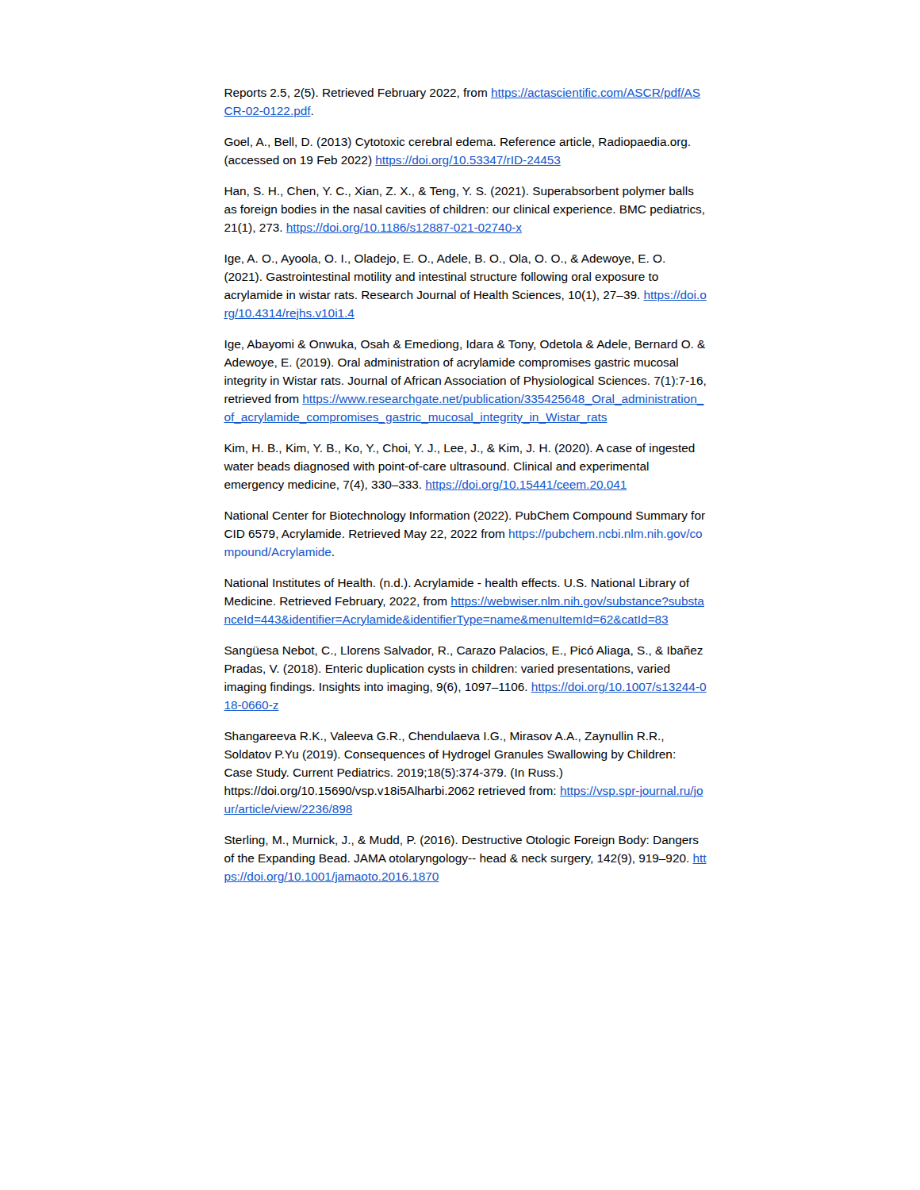Reports 2.5, 2(5). Retrieved February 2022, from https://actascientific.com/ASCR/pdf/ASCR-02-0122.pdf.
Goel, A., Bell, D. (2013) Cytotoxic cerebral edema. Reference article, Radiopaedia.org. (accessed on 19 Feb 2022) https://doi.org/10.53347/rID-24453
Han, S. H., Chen, Y. C., Xian, Z. X., & Teng, Y. S. (2021). Superabsorbent polymer balls as foreign bodies in the nasal cavities of children: our clinical experience. BMC pediatrics, 21(1), 273. https://doi.org/10.1186/s12887-021-02740-x
Ige, A. O., Ayoola, O. I., Oladejo, E. O., Adele, B. O., Ola, O. O., & Adewoye, E. O. (2021). Gastrointestinal motility and intestinal structure following oral exposure to acrylamide in wistar rats. Research Journal of Health Sciences, 10(1), 27–39. https://doi.org/10.4314/rejhs.v10i1.4
Ige, Abayomi & Onwuka, Osah & Emediong, Idara & Tony, Odetola & Adele, Bernard O. & Adewoye, E. (2019). Oral administration of acrylamide compromises gastric mucosal integrity in Wistar rats. Journal of African Association of Physiological Sciences. 7(1):7-16, retrieved from https://www.researchgate.net/publication/335425648_Oral_administration_of_acrylamide_compromises_gastric_mucosal_integrity_in_Wistar_rats
Kim, H. B., Kim, Y. B., Ko, Y., Choi, Y. J., Lee, J., & Kim, J. H. (2020). A case of ingested water beads diagnosed with point-of-care ultrasound. Clinical and experimental emergency medicine, 7(4), 330–333. https://doi.org/10.15441/ceem.20.041
National Center for Biotechnology Information (2022). PubChem Compound Summary for CID 6579, Acrylamide. Retrieved May 22, 2022 from https://pubchem.ncbi.nlm.nih.gov/compound/Acrylamide.
National Institutes of Health. (n.d.). Acrylamide - health effects. U.S. National Library of Medicine. Retrieved February, 2022, from https://webwiser.nlm.nih.gov/substance?substanceId=443&identifier=Acrylamide&identifierType=name&menuItemId=62&catId=83
Sangüesa Nebot, C., Llorens Salvador, R., Carazo Palacios, E., Picó Aliaga, S., & Ibañez Pradas, V. (2018). Enteric duplication cysts in children: varied presentations, varied imaging findings. Insights into imaging, 9(6), 1097–1106. https://doi.org/10.1007/s13244-018-0660-z
Shangareeva R.K., Valeeva G.R., Chendulaeva I.G., Mirasov A.A., Zaynullin R.R., Soldatov P.Yu (2019). Consequences of Hydrogel Granules Swallowing by Children: Case Study. Current Pediatrics. 2019;18(5):374-379. (In Russ.) https://doi.org/10.15690/vsp.v18i5Alharbi.2062 retrieved from: https://vsp.spr-journal.ru/jour/article/view/2236/898
Sterling, M., Murnick, J., & Mudd, P. (2016). Destructive Otologic Foreign Body: Dangers of the Expanding Bead. JAMA otolaryngology-- head & neck surgery, 142(9), 919–920. https://doi.org/10.1001/jamaoto.2016.1870